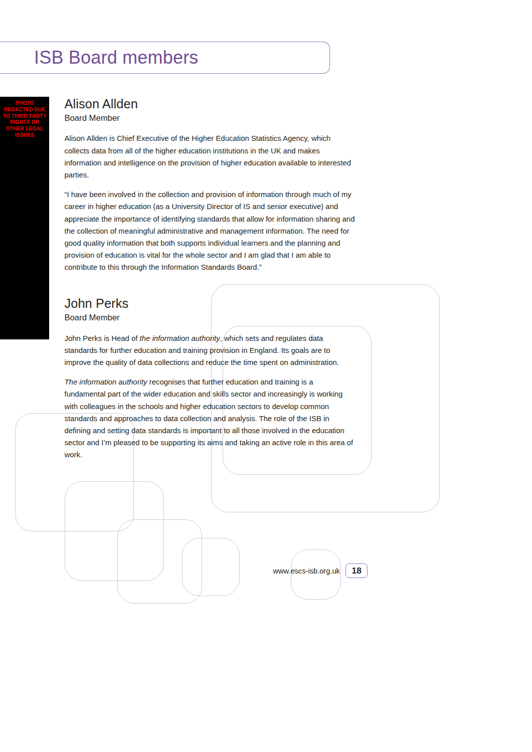ISB Board members
PHOTO REDACTED DUE TO THIRD PARTY RIGHTS OR OTHER LEGAL ISSUES
Alison Allden
Board Member
Alison Allden is Chief Executive of the Higher Education Statistics Agency, which collects data from all of the higher education institutions in the UK and makes information and intelligence on the provision of higher education available to interested parties.
“I have been involved in the collection and provision of information through much of my career in higher education (as a University Director of IS and senior executive) and appreciate the importance of identifying standards that allow for information sharing and the collection of meaningful administrative and management information. The need for good quality information that both supports individual learners and the planning and provision of education is vital for the whole sector and I am glad that I am able to contribute to this through the Information Standards Board.”
John Perks
Board Member
John Perks is Head of the information authority, which sets and regulates data standards for further education and training provision in England. Its goals are to improve the quality of data collections and reduce the time spent on administration.
The information authority recognises that further education and training is a fundamental part of the wider education and skills sector and increasingly is working with colleagues in the schools and higher education sectors to develop common standards and approaches to data collection and analysis. The role of the ISB in defining and setting data standards is important to all those involved in the education sector and I’m pleased to be supporting its aims and taking an active role in this area of work.
www.escs-isb.org.uk 18